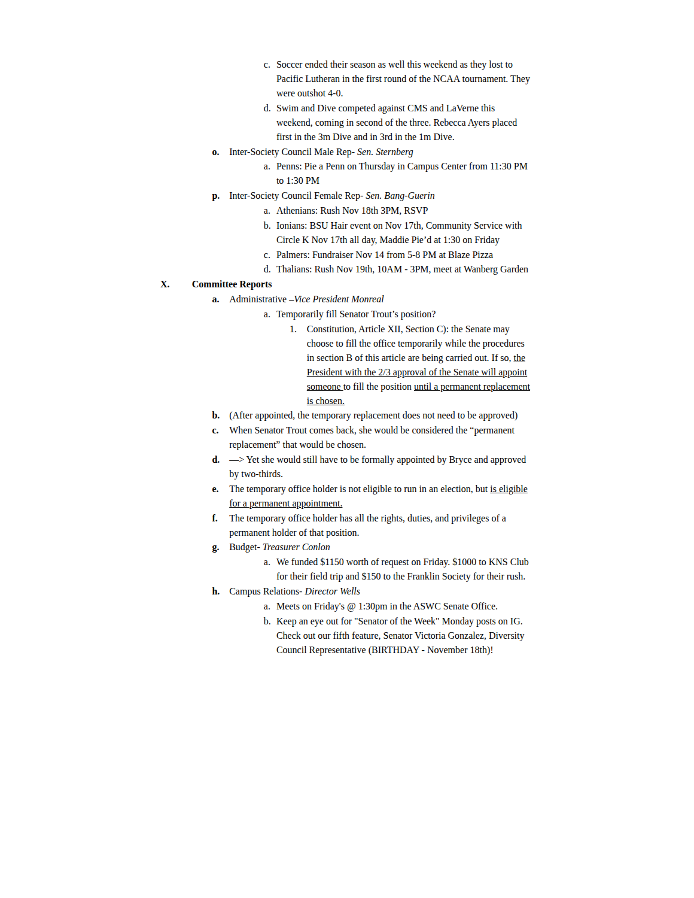c. Soccer ended their season as well this weekend as they lost to Pacific Lutheran in the first round of the NCAA tournament. They were outshot 4-0.
d. Swim and Dive competed against CMS and LaVerne this weekend, coming in second of the three. Rebecca Ayers placed first in the 3m Dive and in 3rd in the 1m Dive.
o. Inter-Society Council Male Rep- Sen. Sternberg
a. Penns: Pie a Penn on Thursday in Campus Center from 11:30 PM to 1:30 PM
p. Inter-Society Council Female Rep- Sen. Bang-Guerin
a. Athenians: Rush Nov 18th 3PM, RSVP
b. Ionians: BSU Hair event on Nov 17th, Community Service with Circle K Nov 17th all day, Maddie Pie’d at 1:30 on Friday
c. Palmers: Fundraiser Nov 14 from 5-8 PM at Blaze Pizza
d. Thalians: Rush Nov 19th, 10AM - 3PM, meet at Wanberg Garden
X. Committee Reports
a. Administrative –Vice President Monreal
a. Temporarily fill Senator Trout’s position?
1. Constitution, Article XII, Section C): the Senate may choose to fill the office temporarily while the procedures in section B of this article are being carried out. If so, the President with the 2/3 approval of the Senate will appoint someone to fill the position until a permanent replacement is chosen.
b. (After appointed, the temporary replacement does not need to be approved)
c. When Senator Trout comes back, she would be considered the “permanent replacement” that would be chosen.
d. —> Yet she would still have to be formally appointed by Bryce and approved by two-thirds.
e. The temporary office holder is not eligible to run in an election, but is eligible for a permanent appointment.
f. The temporary office holder has all the rights, duties, and privileges of a permanent holder of that position.
g. Budget- Treasurer Conlon
a. We funded $1150 worth of request on Friday. $1000 to KNS Club for their field trip and $150 to the Franklin Society for their rush.
h. Campus Relations- Director Wells
a. Meets on Friday's @ 1:30pm in the ASWC Senate Office.
b. Keep an eye out for "Senator of the Week" Monday posts on IG. Check out our fifth feature, Senator Victoria Gonzalez, Diversity Council Representative (BIRTHDAY - November 18th)!